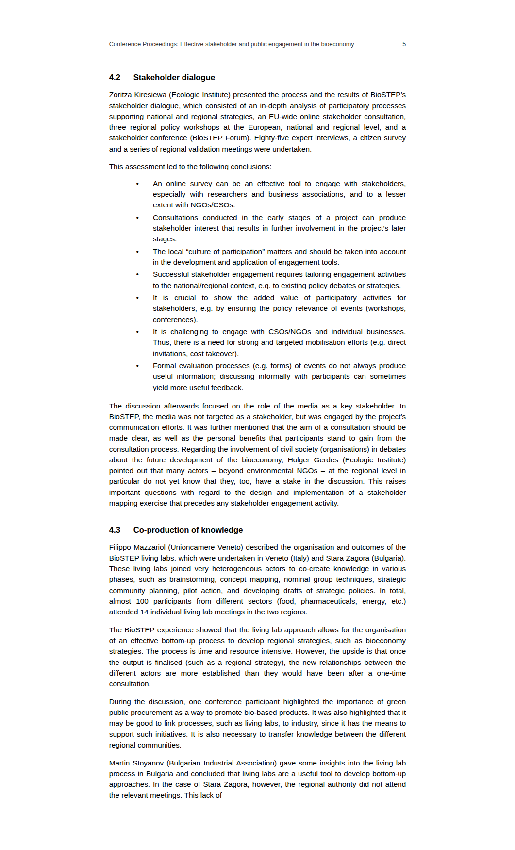Conference Proceedings: Effective stakeholder and public engagement in the bioeconomy 5
4.2 Stakeholder dialogue
Zoritza Kiresiewa (Ecologic Institute) presented the process and the results of BioSTEP’s stakeholder dialogue, which consisted of an in-depth analysis of participatory processes supporting national and regional strategies, an EU-wide online stakeholder consultation, three regional policy workshops at the European, national and regional level, and a stakeholder conference (BioSTEP Forum). Eighty-five expert interviews, a citizen survey and a series of regional validation meetings were undertaken.
This assessment led to the following conclusions:
An online survey can be an effective tool to engage with stakeholders, especially with researchers and business associations, and to a lesser extent with NGOs/CSOs.
Consultations conducted in the early stages of a project can produce stakeholder interest that results in further involvement in the project’s later stages.
The local “culture of participation” matters and should be taken into account in the development and application of engagement tools.
Successful stakeholder engagement requires tailoring engagement activities to the national/regional context, e.g. to existing policy debates or strategies.
It is crucial to show the added value of participatory activities for stakeholders, e.g. by ensuring the policy relevance of events (workshops, conferences).
It is challenging to engage with CSOs/NGOs and individual businesses. Thus, there is a need for strong and targeted mobilisation efforts (e.g. direct invitations, cost takeover).
Formal evaluation processes (e.g. forms) of events do not always produce useful information; discussing informally with participants can sometimes yield more useful feedback.
The discussion afterwards focused on the role of the media as a key stakeholder. In BioSTEP, the media was not targeted as a stakeholder, but was engaged by the project’s communication efforts. It was further mentioned that the aim of a consultation should be made clear, as well as the personal benefits that participants stand to gain from the consultation process. Regarding the involvement of civil society (organisations) in debates about the future development of the bioeconomy, Holger Gerdes (Ecologic Institute) pointed out that many actors – beyond environmental NGOs – at the regional level in particular do not yet know that they, too, have a stake in the discussion. This raises important questions with regard to the design and implementation of a stakeholder mapping exercise that precedes any stakeholder engagement activity.
4.3 Co-production of knowledge
Filippo Mazzariol (Unioncamere Veneto) described the organisation and outcomes of the BioSTEP living labs, which were undertaken in Veneto (Italy) and Stara Zagora (Bulgaria). These living labs joined very heterogeneous actors to co-create knowledge in various phases, such as brainstorming, concept mapping, nominal group techniques, strategic community planning, pilot action, and developing drafts of strategic policies. In total, almost 100 participants from different sectors (food, pharmaceuticals, energy, etc.) attended 14 individual living lab meetings in the two regions.
The BioSTEP experience showed that the living lab approach allows for the organisation of an effective bottom-up process to develop regional strategies, such as bioeconomy strategies. The process is time and resource intensive. However, the upside is that once the output is finalised (such as a regional strategy), the new relationships between the different actors are more established than they would have been after a one-time consultation.
During the discussion, one conference participant highlighted the importance of green public procurement as a way to promote bio-based products. It was also highlighted that it may be good to link processes, such as living labs, to industry, since it has the means to support such initiatives. It is also necessary to transfer knowledge between the different regional communities.
Martin Stoyanov (Bulgarian Industrial Association) gave some insights into the living lab process in Bulgaria and concluded that living labs are a useful tool to develop bottom-up approaches. In the case of Stara Zagora, however, the regional authority did not attend the relevant meetings. This lack of